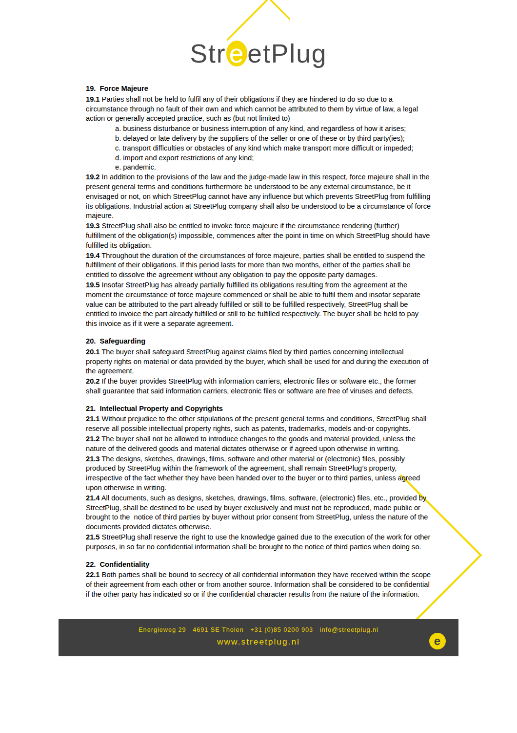StreetPlug
19. Force Majeure
19.1 Parties shall not be held to fulfil any of their obligations if they are hindered to do so due to a circumstance through no fault of their own and which cannot be attributed to them by virtue of law, a legal action or generally accepted practice, such as (but not limited to)
a. business disturbance or business interruption of any kind, and regardless of how it arises;
b. delayed or late delivery by the suppliers of the seller or one of these or by third party(ies);
c. transport difficulties or obstacles of any kind which make transport more difficult or impeded;
d. import and export restrictions of any kind;
e. pandemic.
19.2 In addition to the provisions of the law and the judge-made law in this respect, force majeure shall in the present general terms and conditions furthermore be understood to be any external circumstance, be it envisaged or not, on which StreetPlug cannot have any influence but which prevents StreetPlug from fulfilling its obligations. Industrial action at StreetPlug company shall also be understood to be a circumstance of force majeure.
19.3 StreetPlug shall also be entitled to invoke force majeure if the circumstance rendering (further) fulfillment of the obligation(s) impossible, commences after the point in time on which StreetPlug should have fulfilled its obligation.
19.4 Throughout the duration of the circumstances of force majeure, parties shall be entitled to suspend the fulfillment of their obligations. If this period lasts for more than two months, either of the parties shall be entitled to dissolve the agreement without any obligation to pay the opposite party damages.
19.5 Insofar StreetPlug has already partially fulfilled its obligations resulting from the agreement at the moment the circumstance of force majeure commenced or shall be able to fulfil them and insofar separate value can be attributed to the part already fulfilled or still to be fulfilled respectively, StreetPlug shall be entitled to invoice the part already fulfilled or still to be fulfilled respectively. The buyer shall be held to pay this invoice as if it were a separate agreement.
20. Safeguarding
20.1 The buyer shall safeguard StreetPlug against claims filed by third parties concerning intellectual property rights on material or data provided by the buyer, which shall be used for and during the execution of the agreement.
20.2 If the buyer provides StreetPlug with information carriers, electronic files or software etc., the former shall guarantee that said information carriers, electronic files or software are free of viruses and defects.
21. Intellectual Property and Copyrights
21.1 Without prejudice to the other stipulations of the present general terms and conditions, StreetPlug shall reserve all possible intellectual property rights, such as patents, trademarks, models and-or copyrights.
21.2 The buyer shall not be allowed to introduce changes to the goods and material provided, unless the nature of the delivered goods and material dictates otherwise or if agreed upon otherwise in writing.
21.3 The designs, sketches, drawings, films, software and other material or (electronic) files, possibly produced by StreetPlug within the framework of the agreement, shall remain StreetPlug’s property, irrespective of the fact whether they have been handed over to the buyer or to third parties, unless agreed upon otherwise in writing.
21.4 All documents, such as designs, sketches, drawings, films, software, (electronic) files, etc., provided by StreetPlug, shall be destined to be used by buyer exclusively and must not be reproduced, made public or brought to the notice of third parties by buyer without prior consent from StreetPlug, unless the nature of the documents provided dictates otherwise.
21.5 StreetPlug shall reserve the right to use the knowledge gained due to the execution of the work for other purposes, in so far no confidential information shall be brought to the notice of third parties when doing so.
22. Confidentiality
22.1 Both parties shall be bound to secrecy of all confidential information they have received within the scope of their agreement from each other or from another source. Information shall be considered to be confidential if the other party has indicated so or if the confidential character results from the nature of the information.
Energieweg 29 4691 SE Tholen +31 (0)85 0200 903 info@streetplug.nl www.streetplug.nl e